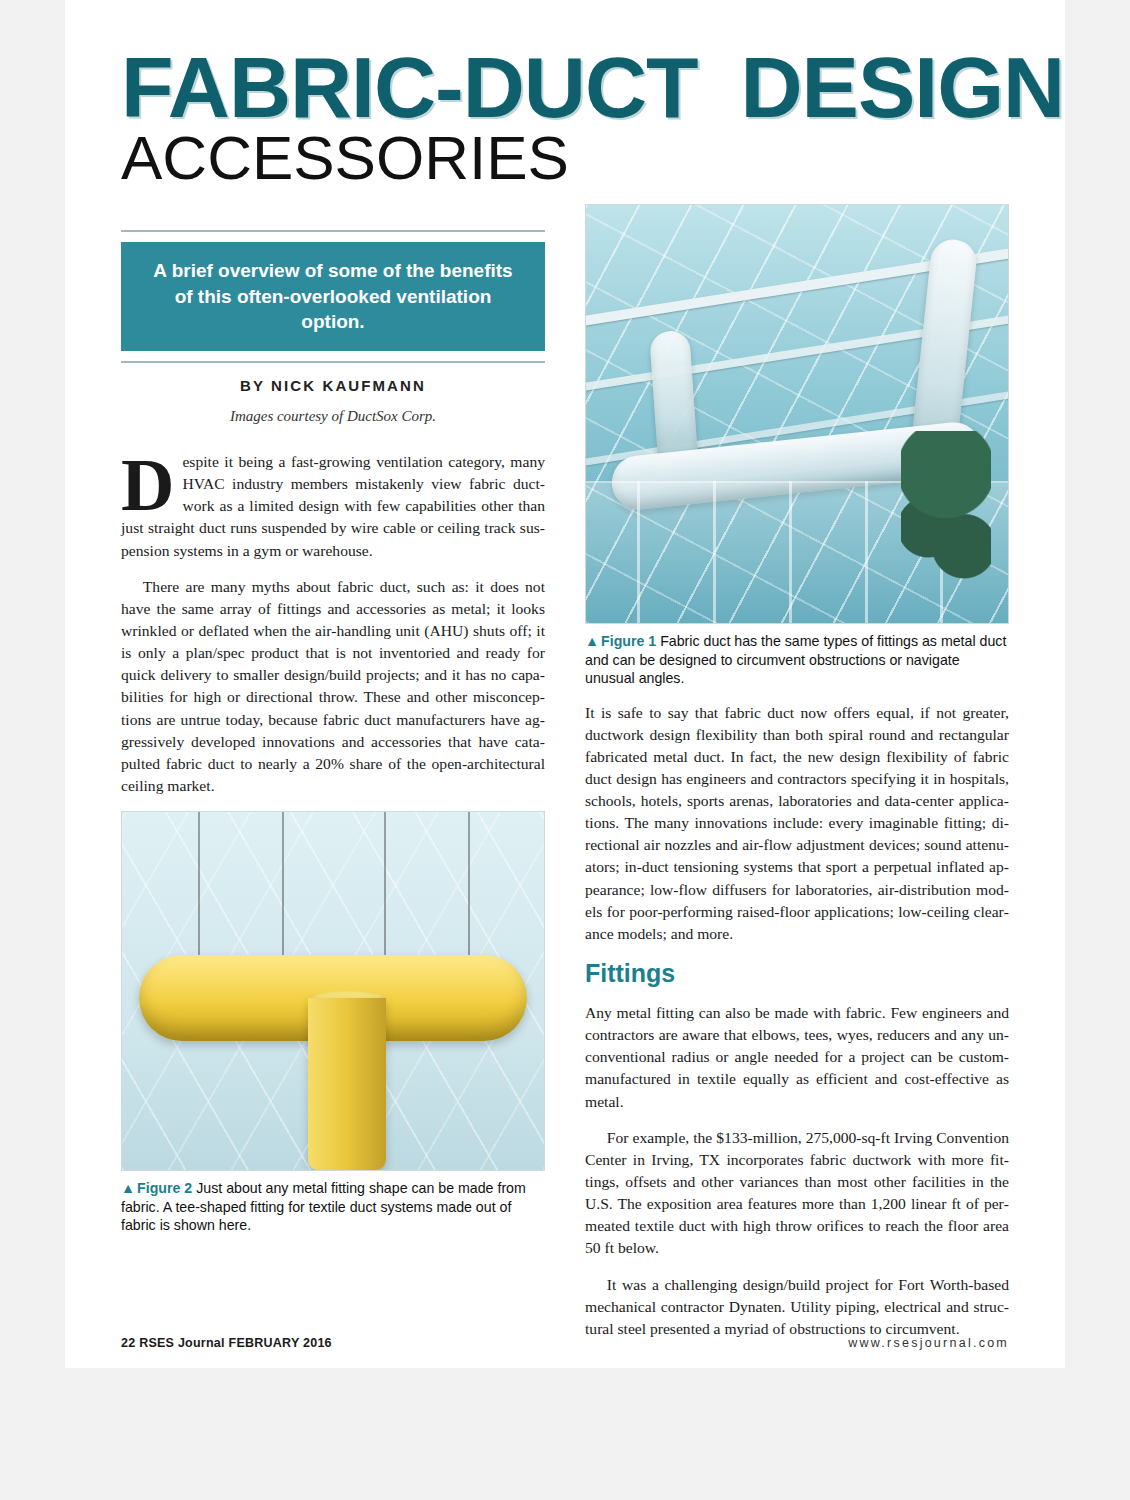Fabric-Duct Design
Accessories
A brief overview of some of the benefits of this often-overlooked ventilation option.
BY NICK KAUFMANN
Images courtesy of DuctSox Corp.
Despite it being a fast-growing ventilation category, many HVAC industry members mistakenly view fabric ductwork as a limited design with few capabilities other than just straight duct runs suspended by wire cable or ceiling track suspension systems in a gym or warehouse.
There are many myths about fabric duct, such as: it does not have the same array of fittings and accessories as metal; it looks wrinkled or deflated when the air-handling unit (AHU) shuts off; it is only a plan/spec product that is not inventoried and ready for quick delivery to smaller design/build projects; and it has no capabilities for high or directional throw. These and other misconceptions are untrue today, because fabric duct manufacturers have aggressively developed innovations and accessories that have catapulted fabric duct to nearly a 20% share of the open-architectural ceiling market.
▲Figure 2 Just about any metal fitting shape can be made from fabric. A tee-shaped fitting for textile duct systems made out of fabric is shown here.
▲Figure 1 Fabric duct has the same types of fittings as metal duct and can be designed to circumvent obstructions or navigate unusual angles.
It is safe to say that fabric duct now offers equal, if not greater, ductwork design flexibility than both spiral round and rectangular fabricated metal duct. In fact, the new design flexibility of fabric duct design has engineers and contractors specifying it in hospitals, schools, hotels, sports arenas, laboratories and data-center applications. The many innovations include: every imaginable fitting; directional air nozzles and air-flow adjustment devices; sound attenuators; in-duct tensioning systems that sport a perpetual inflated appearance; low-flow diffusers for laboratories, air-distribution models for poor-performing raised-floor applications; low-ceiling clearance models; and more.
Fittings
Any metal fitting can also be made with fabric. Few engineers and contractors are aware that elbows, tees, wyes, reducers and any unconventional radius or angle needed for a project can be custom-manufactured in textile equally as efficient and cost-effective as metal.
For example, the $133-million, 275,000-sq-ft Irving Convention Center in Irving, TX incorporates fabric ductwork with more fittings, offsets and other variances than most other facilities in the U.S. The exposition area features more than 1,200 linear ft of permeated textile duct with high throw orifices to reach the floor area 50 ft below.
It was a challenging design/build project for Fort Worth-based mechanical contractor Dynaten. Utility piping, electrical and structural steel presented a myriad of obstructions to circumvent.
22 RSES Journal FEBRUARY 2016
www.rsesjournal.com